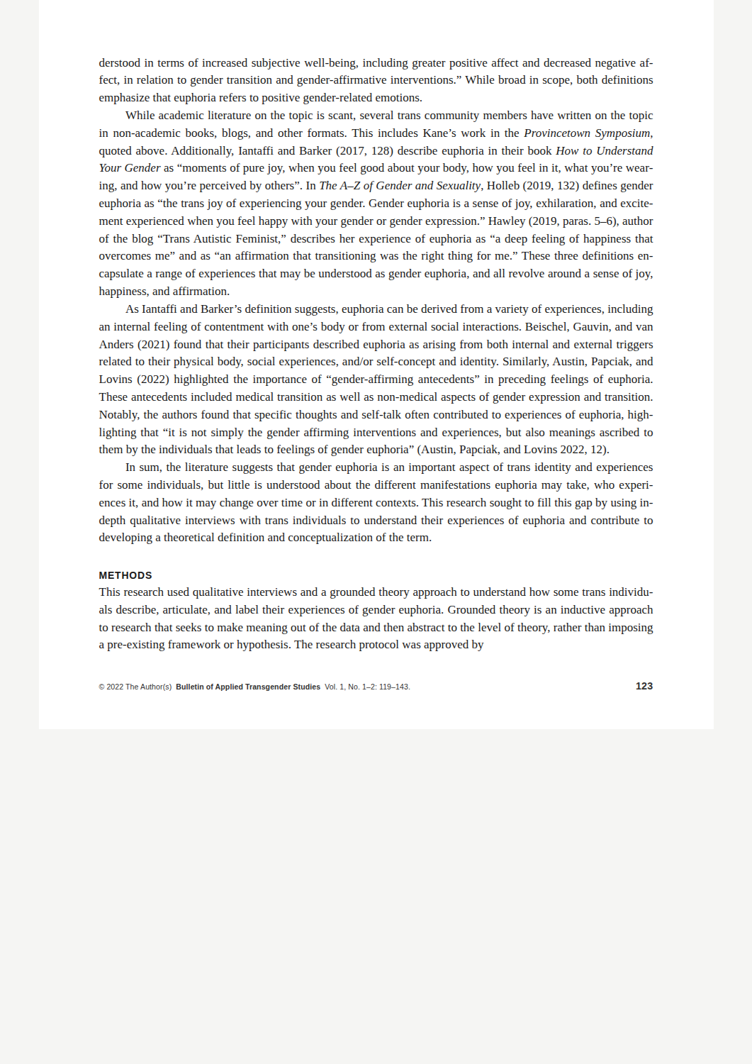derstood in terms of increased subjective well-being, including greater positive affect and decreased negative affect, in relation to gender transition and gender-affirmative interventions.” While broad in scope, both definitions emphasize that euphoria refers to positive gender-related emotions.
While academic literature on the topic is scant, several trans community members have written on the topic in non-academic books, blogs, and other formats. This includes Kane’s work in the Provincetown Symposium, quoted above. Additionally, Iantaffi and Barker (2017, 128) describe euphoria in their book How to Understand Your Gender as “moments of pure joy, when you feel good about your body, how you feel in it, what you’re wearing, and how you’re perceived by others”. In The A–Z of Gender and Sexuality, Holleb (2019, 132) defines gender euphoria as “the trans joy of experiencing your gender. Gender euphoria is a sense of joy, exhilaration, and excitement experienced when you feel happy with your gender or gender expression.” Hawley (2019, paras. 5–6), author of the blog “Trans Autistic Feminist,” describes her experience of euphoria as “a deep feeling of happiness that overcomes me” and as “an affirmation that transitioning was the right thing for me.” These three definitions encapsulate a range of experiences that may be understood as gender euphoria, and all revolve around a sense of joy, happiness, and affirmation.
As Iantaffi and Barker’s definition suggests, euphoria can be derived from a variety of experiences, including an internal feeling of contentment with one’s body or from external social interactions. Beischel, Gauvin, and van Anders (2021) found that their participants described euphoria as arising from both internal and external triggers related to their physical body, social experiences, and/or self-concept and identity. Similarly, Austin, Papciak, and Lovins (2022) highlighted the importance of “gender-affirming antecedents” in preceding feelings of euphoria. These antecedents included medical transition as well as non-medical aspects of gender expression and transition. Notably, the authors found that specific thoughts and self-talk often contributed to experiences of euphoria, highlighting that “it is not simply the gender affirming interventions and experiences, but also meanings ascribed to them by the individuals that leads to feelings of gender euphoria” (Austin, Papciak, and Lovins 2022, 12).
In sum, the literature suggests that gender euphoria is an important aspect of trans identity and experiences for some individuals, but little is understood about the different manifestations euphoria may take, who experiences it, and how it may change over time or in different contexts. This research sought to fill this gap by using in-depth qualitative interviews with trans individuals to understand their experiences of euphoria and contribute to developing a theoretical definition and conceptualization of the term.
Methods
This research used qualitative interviews and a grounded theory approach to understand how some trans individuals describe, articulate, and label their experiences of gender euphoria. Grounded theory is an inductive approach to research that seeks to make meaning out of the data and then abstract to the level of theory, rather than imposing a pre-existing framework or hypothesis. The research protocol was approved by
© 2022 The Author(s) Bulletin of Applied Transgender Studies Vol. 1, No. 1–2: 119–143.
123